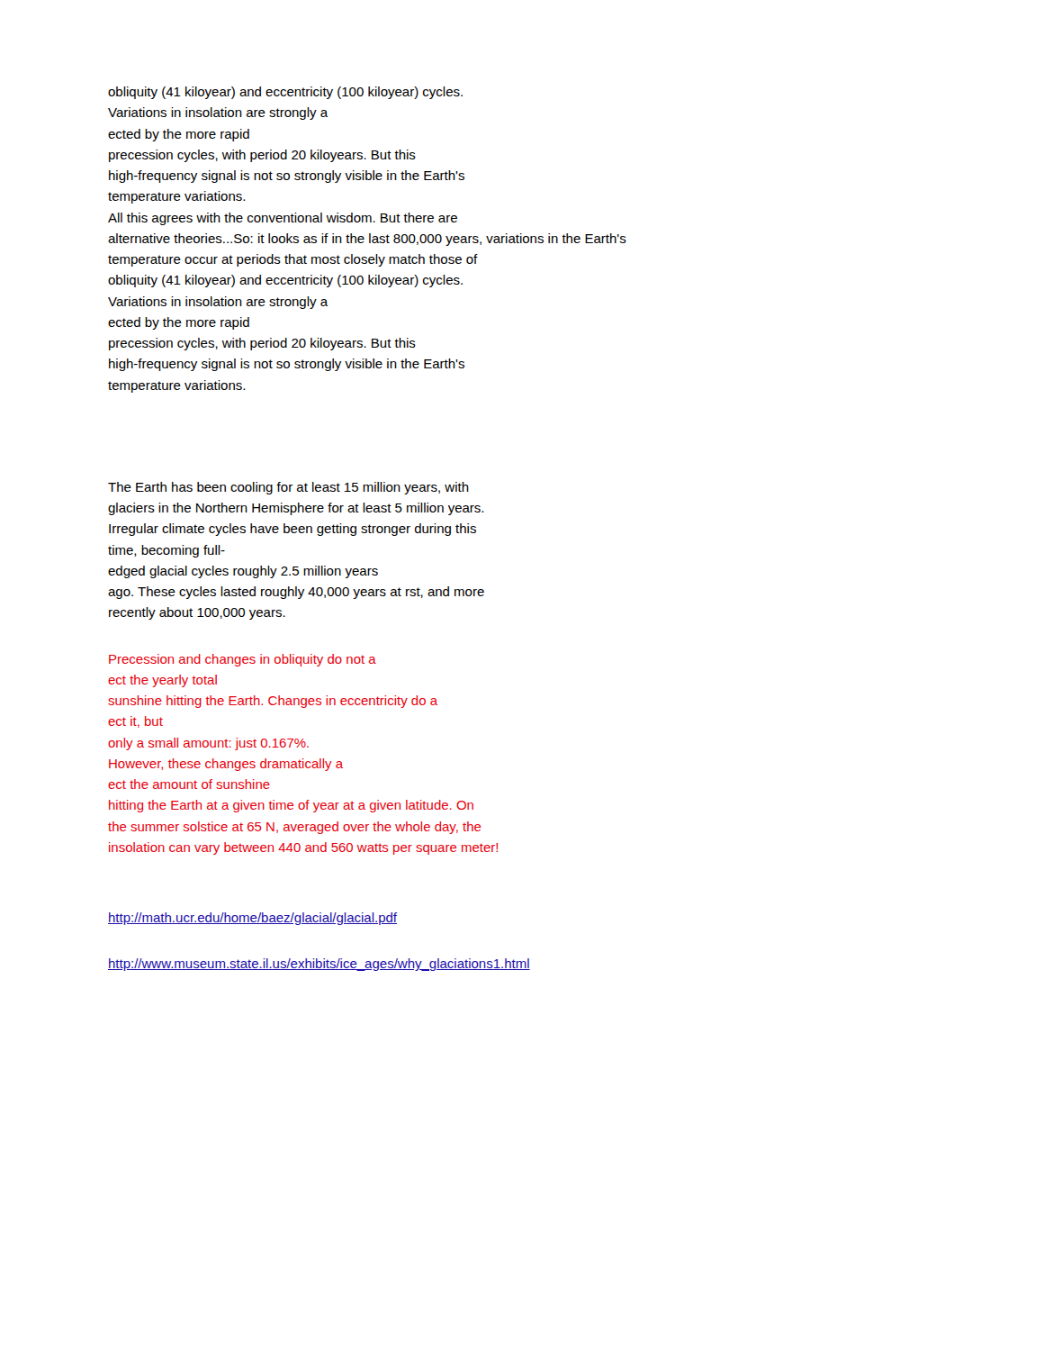obliquity (41 kiloyear) and eccentricity (100 kiloyear) cycles.
Variations in insolation are strongly a
ected by the more rapid
precession cycles, with period 20 kiloyears. But this
high-frequency signal is not so strongly visible in the Earth's
temperature variations.
All this agrees with the conventional wisdom. But there are
alternative theories...So: it looks as if in the last 800,000 years, variations in the Earth's
temperature occur at periods that most closely match those of
obliquity (41 kiloyear) and eccentricity (100 kiloyear) cycles.
Variations in insolation are strongly a
ected by the more rapid
precession cycles, with period 20 kiloyears. But this
high-frequency signal is not so strongly visible in the Earth's
temperature variations.
The Earth has been cooling for at least 15 million years, with
glaciers in the Northern Hemisphere for at least 5 million years.
Irregular climate cycles have been getting stronger during this
time, becoming full-
edged glacial cycles roughly 2.5 million years
ago. These cycles lasted roughly 40,000 years at rst, and more
recently about 100,000 years.
Precession and changes in obliquity do not a
ect the yearly total
sunshine hitting the Earth. Changes in eccentricity do a
ect it, but
only a small amount: just 0.167%.
However, these changes dramatically a
ect the amount of sunshine
hitting the Earth at a given time of year at a given latitude. On
the summer solstice at 65 N, averaged over the whole day, the
insolation can vary between 440 and 560 watts per square meter!
http://math.ucr.edu/home/baez/glacial/glacial.pdf
http://www.museum.state.il.us/exhibits/ice_ages/why_glaciations1.html